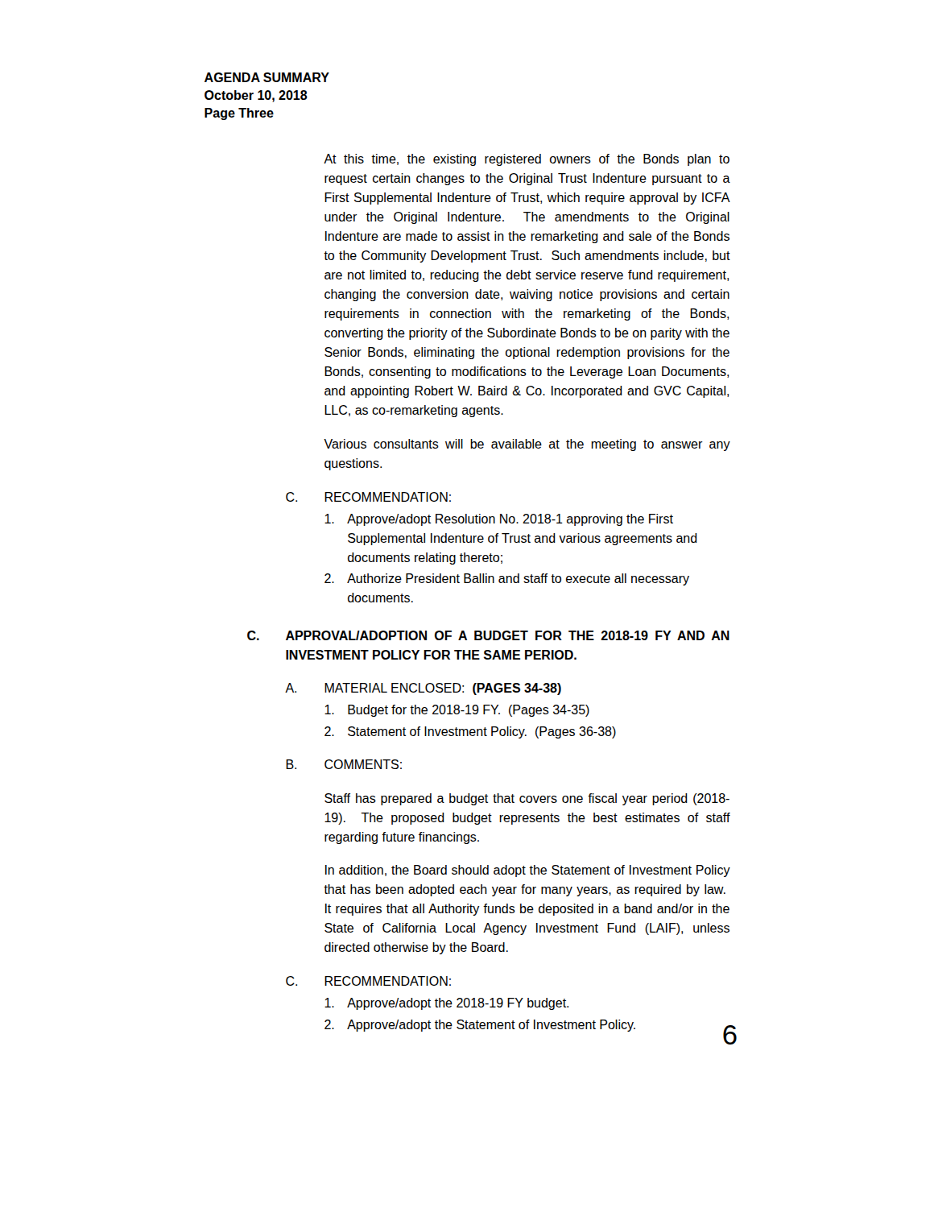AGENDA SUMMARY
October 10, 2018
Page Three
At this time, the existing registered owners of the Bonds plan to request certain changes to the Original Trust Indenture pursuant to a First Supplemental Indenture of Trust, which require approval by ICFA under the Original Indenture. The amendments to the Original Indenture are made to assist in the remarketing and sale of the Bonds to the Community Development Trust. Such amendments include, but are not limited to, reducing the debt service reserve fund requirement, changing the conversion date, waiving notice provisions and certain requirements in connection with the remarketing of the Bonds, converting the priority of the Subordinate Bonds to be on parity with the Senior Bonds, eliminating the optional redemption provisions for the Bonds, consenting to modifications to the Leverage Loan Documents, and appointing Robert W. Baird & Co. Incorporated and GVC Capital, LLC, as co-remarketing agents.
Various consultants will be available at the meeting to answer any questions.
C.
RECOMMENDATION:
1.
Approve/adopt Resolution No. 2018-1 approving the First Supplemental Indenture of Trust and various agreements and documents relating thereto;
2.
Authorize President Ballin and staff to execute all necessary documents.
C.
APPROVAL/ADOPTION OF A BUDGET FOR THE 2018-19 FY AND AN INVESTMENT POLICY FOR THE SAME PERIOD.
A.
MATERIAL ENCLOSED: (PAGES 34-38)
1.
Budget for the 2018-19 FY. (Pages 34-35)
2.
Statement of Investment Policy. (Pages 36-38)
B.
COMMENTS:
Staff has prepared a budget that covers one fiscal year period (2018-19). The proposed budget represents the best estimates of staff regarding future financings.
In addition, the Board should adopt the Statement of Investment Policy that has been adopted each year for many years, as required by law. It requires that all Authority funds be deposited in a band and/or in the State of California Local Agency Investment Fund (LAIF), unless directed otherwise by the Board.
C.
RECOMMENDATION:
1.
Approve/adopt the 2018-19 FY budget.
2.
Approve/adopt the Statement of Investment Policy.
6